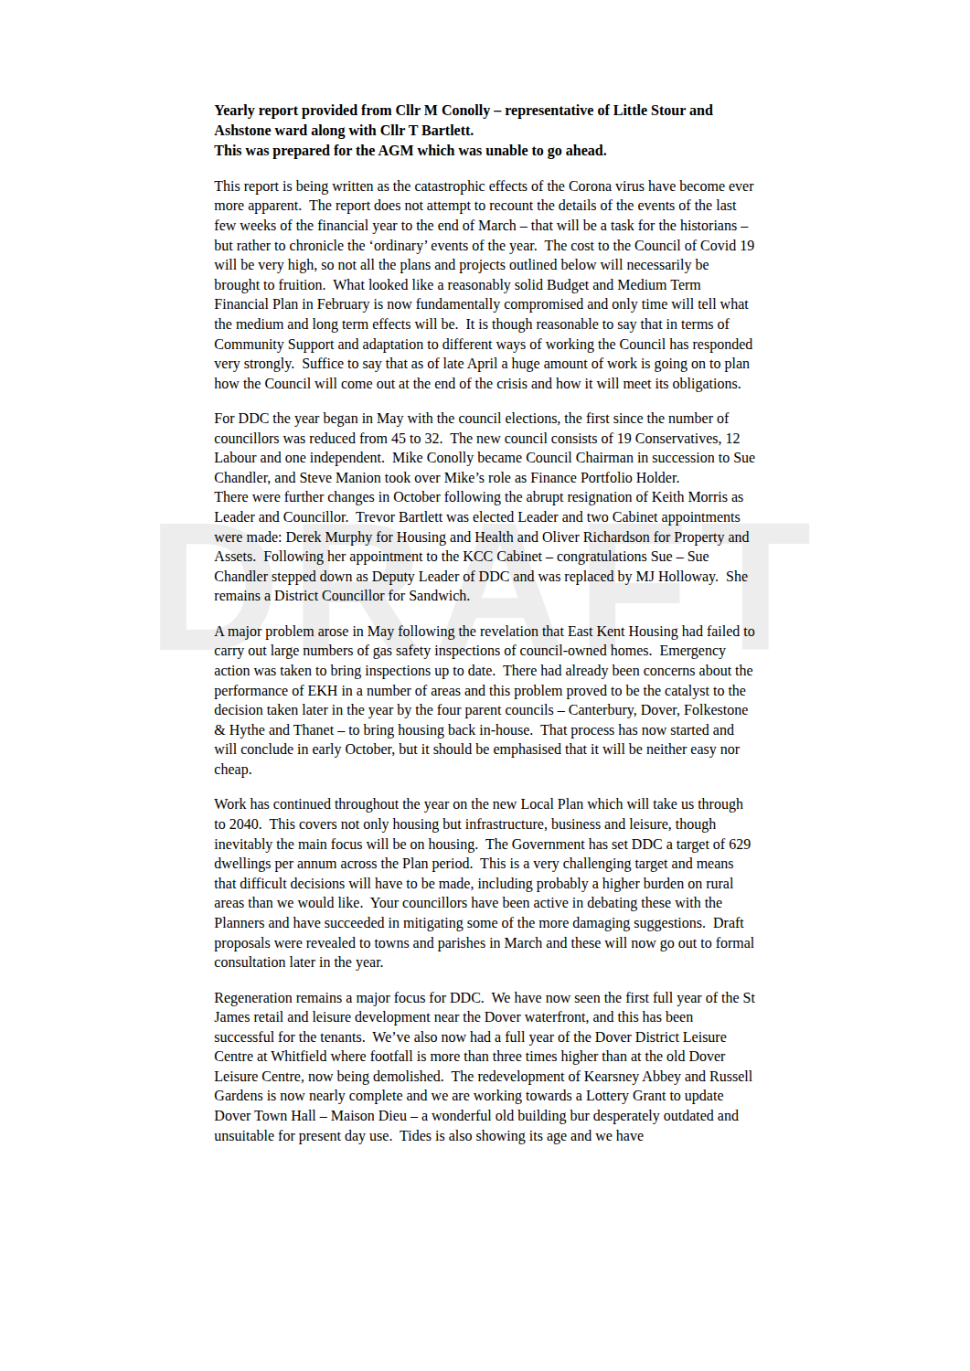DRAFT
Yearly report provided from Cllr M Conolly – representative of Little Stour and Ashstone ward along with Cllr T Bartlett.
This was prepared for the AGM which was unable to go ahead.
This report is being written as the catastrophic effects of the Corona virus have become ever more apparent. The report does not attempt to recount the details of the events of the last few weeks of the financial year to the end of March – that will be a task for the historians – but rather to chronicle the ‘ordinary’ events of the year. The cost to the Council of Covid 19 will be very high, so not all the plans and projects outlined below will necessarily be brought to fruition. What looked like a reasonably solid Budget and Medium Term Financial Plan in February is now fundamentally compromised and only time will tell what the medium and long term effects will be. It is though reasonable to say that in terms of Community Support and adaptation to different ways of working the Council has responded very strongly. Suffice to say that as of late April a huge amount of work is going on to plan how the Council will come out at the end of the crisis and how it will meet its obligations.
For DDC the year began in May with the council elections, the first since the number of councillors was reduced from 45 to 32. The new council consists of 19 Conservatives, 12 Labour and one independent. Mike Conolly became Council Chairman in succession to Sue Chandler, and Steve Manion took over Mike’s role as Finance Portfolio Holder.
There were further changes in October following the abrupt resignation of Keith Morris as Leader and Councillor. Trevor Bartlett was elected Leader and two Cabinet appointments were made: Derek Murphy for Housing and Health and Oliver Richardson for Property and Assets. Following her appointment to the KCC Cabinet – congratulations Sue – Sue Chandler stepped down as Deputy Leader of DDC and was replaced by MJ Holloway. She remains a District Councillor for Sandwich.
A major problem arose in May following the revelation that East Kent Housing had failed to carry out large numbers of gas safety inspections of council-owned homes. Emergency action was taken to bring inspections up to date. There had already been concerns about the performance of EKH in a number of areas and this problem proved to be the catalyst to the decision taken later in the year by the four parent councils – Canterbury, Dover, Folkestone & Hythe and Thanet – to bring housing back in-house. That process has now started and will conclude in early October, but it should be emphasised that it will be neither easy nor cheap.
Work has continued throughout the year on the new Local Plan which will take us through to 2040. This covers not only housing but infrastructure, business and leisure, though inevitably the main focus will be on housing. The Government has set DDC a target of 629 dwellings per annum across the Plan period. This is a very challenging target and means that difficult decisions will have to be made, including probably a higher burden on rural areas than we would like. Your councillors have been active in debating these with the Planners and have succeeded in mitigating some of the more damaging suggestions. Draft proposals were revealed to towns and parishes in March and these will now go out to formal consultation later in the year.
Regeneration remains a major focus for DDC. We have now seen the first full year of the St James retail and leisure development near the Dover waterfront, and this has been successful for the tenants. We’ve also now had a full year of the Dover District Leisure Centre at Whitfield where footfall is more than three times higher than at the old Dover Leisure Centre, now being demolished. The redevelopment of Kearsney Abbey and Russell Gardens is now nearly complete and we are working towards a Lottery Grant to update Dover Town Hall – Maison Dieu – a wonderful old building bur desperately outdated and unsuitable for present day use. Tides is also showing its age and we have